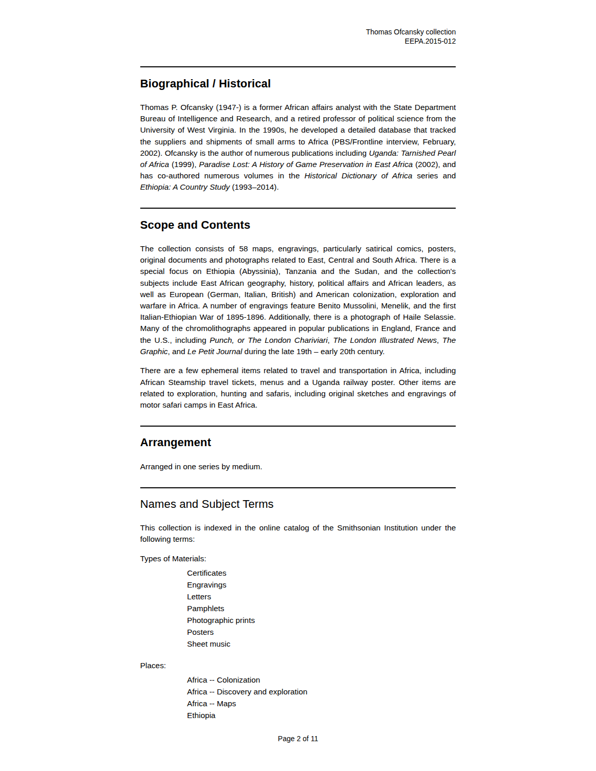Thomas Ofcansky collection
EEPA.2015-012
Biographical / Historical
Thomas P. Ofcansky (1947-) is a former African affairs analyst with the State Department Bureau of Intelligence and Research, and a retired professor of political science from the University of West Virginia. In the 1990s, he developed a detailed database that tracked the suppliers and shipments of small arms to Africa (PBS/Frontline interview, February, 2002). Ofcansky is the author of numerous publications including Uganda: Tarnished Pearl of Africa (1999), Paradise Lost: A History of Game Preservation in East Africa (2002), and has co-authored numerous volumes in the Historical Dictionary of Africa series and Ethiopia: A Country Study (1993–2014).
Scope and Contents
The collection consists of 58 maps, engravings, particularly satirical comics, posters, original documents and photographs related to East, Central and South Africa. There is a special focus on Ethiopia (Abyssinia), Tanzania and the Sudan, and the collection's subjects include East African geography, history, political affairs and African leaders, as well as European (German, Italian, British) and American colonization, exploration and warfare in Africa. A number of engravings feature Benito Mussolini, Menelik, and the first Italian-Ethiopian War of 1895-1896. Additionally, there is a photograph of Haile Selassie. Many of the chromolithographs appeared in popular publications in England, France and the U.S., including Punch, or The London Chariviari, The London Illustrated News, The Graphic, and Le Petit Journal during the late 19th – early 20th century.
There are a few ephemeral items related to travel and transportation in Africa, including African Steamship travel tickets, menus and a Uganda railway poster. Other items are related to exploration, hunting and safaris, including original sketches and engravings of motor safari camps in East Africa.
Arrangement
Arranged in one series by medium.
Names and Subject Terms
This collection is indexed in the online catalog of the Smithsonian Institution under the following terms:
Types of Materials:
Certificates
Engravings
Letters
Pamphlets
Photographic prints
Posters
Sheet music
Places:
Africa -- Colonization
Africa -- Discovery and exploration
Africa -- Maps
Ethiopia
Page 2 of 11